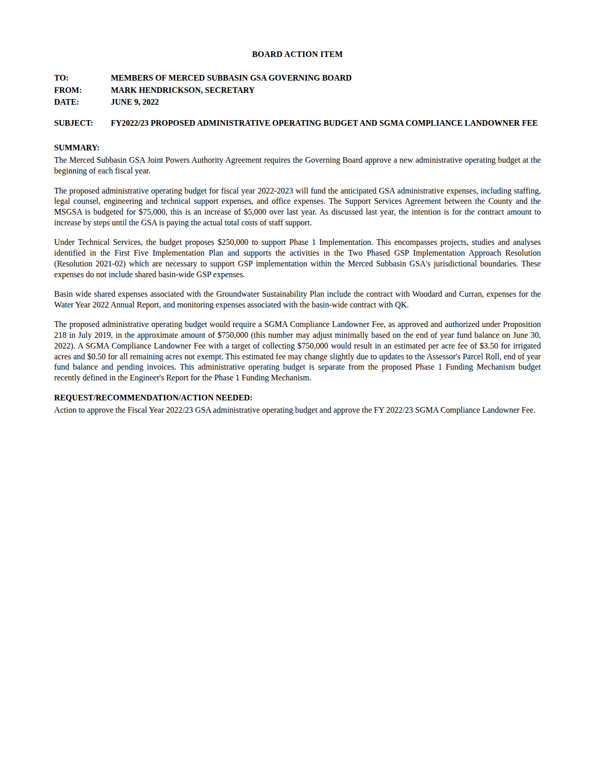BOARD ACTION ITEM
| TO: | MEMBERS OF MERCED SUBBASIN GSA GOVERNING BOARD |
| FROM: | MARK HENDRICKSON, SECRETARY |
| DATE: | JUNE 9, 2022 |
| SUBJECT: | FY2022/23 PROPOSED ADMINISTRATIVE OPERATING BUDGET AND SGMA COMPLIANCE LANDOWNER FEE |
Summary:
The Merced Subbasin GSA Joint Powers Authority Agreement requires the Governing Board approve a new administrative operating budget at the beginning of each fiscal year.
The proposed administrative operating budget for fiscal year 2022-2023 will fund the anticipated GSA administrative expenses, including staffing, legal counsel, engineering and technical support expenses, and office expenses. The Support Services Agreement between the County and the MSGSA is budgeted for $75,000, this is an increase of $5,000 over last year. As discussed last year, the intention is for the contract amount to increase by steps until the GSA is paying the actual total costs of staff support.
Under Technical Services, the budget proposes $250,000 to support Phase 1 Implementation. This encompasses projects, studies and analyses identified in the First Five Implementation Plan and supports the activities in the Two Phased GSP Implementation Approach Resolution (Resolution 2021-02) which are necessary to support GSP implementation within the Merced Subbasin GSA's jurisdictional boundaries. These expenses do not include shared basin-wide GSP expenses.
Basin wide shared expenses associated with the Groundwater Sustainability Plan include the contract with Woodard and Curran, expenses for the Water Year 2022 Annual Report, and monitoring expenses associated with the basin-wide contract with QK.
The proposed administrative operating budget would require a SGMA Compliance Landowner Fee, as approved and authorized under Proposition 218 in July 2019, in the approximate amount of $750,000 (this number may adjust minimally based on the end of year fund balance on June 30, 2022). A SGMA Compliance Landowner Fee with a target of collecting $750,000 would result in an estimated per acre fee of $3.50 for irrigated acres and $0.50 for all remaining acres not exempt. This estimated fee may change slightly due to updates to the Assessor's Parcel Roll, end of year fund balance and pending invoices. This administrative operating budget is separate from the proposed Phase 1 Funding Mechanism budget recently defined in the Engineer's Report for the Phase 1 Funding Mechanism.
Request/Recommendation/Action Needed:
Action to approve the Fiscal Year 2022/23 GSA administrative operating budget and approve the FY 2022/23 SGMA Compliance Landowner Fee.